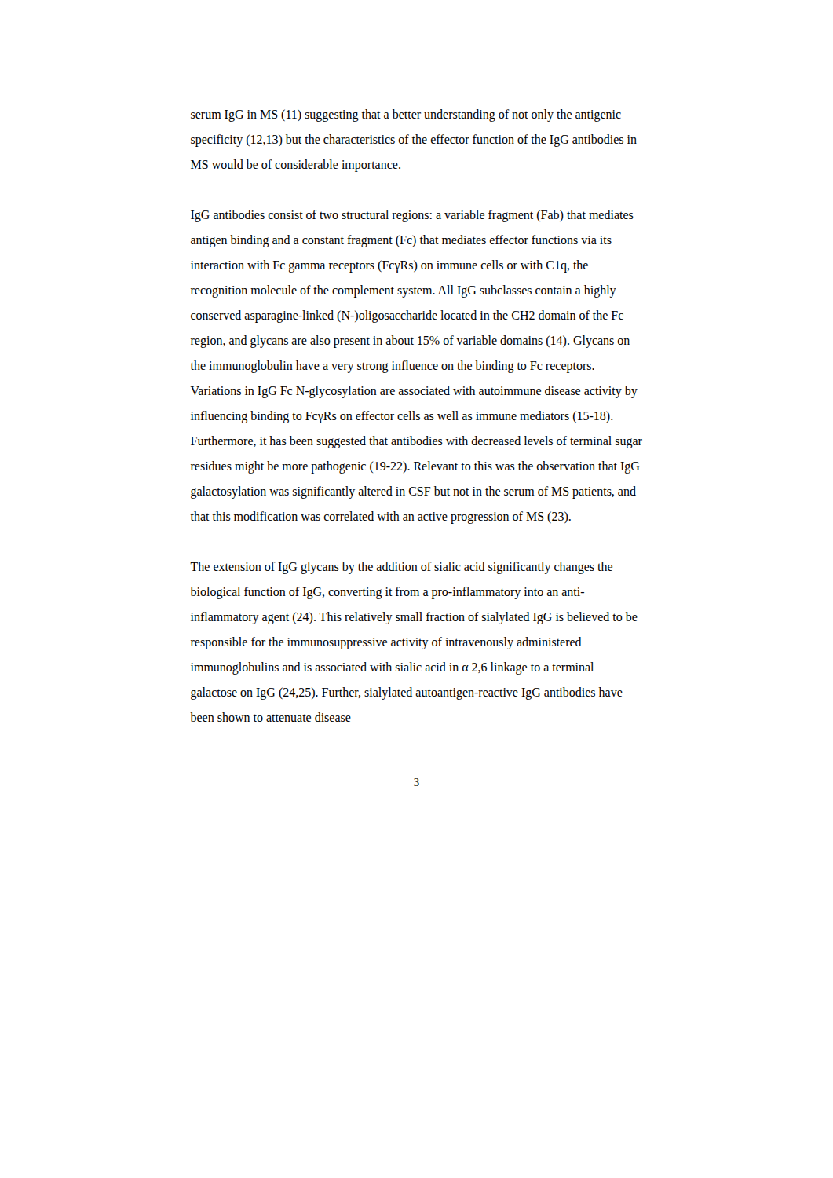serum IgG in MS (11) suggesting that a better understanding of not only the antigenic specificity (12,13) but the characteristics of the effector function of the IgG antibodies in MS would be of considerable importance.
IgG antibodies consist of two structural regions: a variable fragment (Fab) that mediates antigen binding and a constant fragment (Fc) that mediates effector functions via its interaction with Fc gamma receptors (FcγRs) on immune cells or with C1q, the recognition molecule of the complement system. All IgG subclasses contain a highly conserved asparagine-linked (N-)oligosaccharide located in the CH2 domain of the Fc region, and glycans are also present in about 15% of variable domains (14). Glycans on the immunoglobulin have a very strong influence on the binding to Fc receptors. Variations in IgG Fc N-glycosylation are associated with autoimmune disease activity by influencing binding to FcγRs on effector cells as well as immune mediators (15-18). Furthermore, it has been suggested that antibodies with decreased levels of terminal sugar residues might be more pathogenic (19-22). Relevant to this was the observation that IgG galactosylation was significantly altered in CSF but not in the serum of MS patients, and that this modification was correlated with an active progression of MS (23).
The extension of IgG glycans by the addition of sialic acid significantly changes the biological function of IgG, converting it from a pro-inflammatory into an anti-inflammatory agent (24). This relatively small fraction of sialylated IgG is believed to be responsible for the immunosuppressive activity of intravenously administered immunoglobulins and is associated with sialic acid in α 2,6 linkage to a terminal galactose on IgG (24,25). Further, sialylated autoantigen-reactive IgG antibodies have been shown to attenuate disease
3